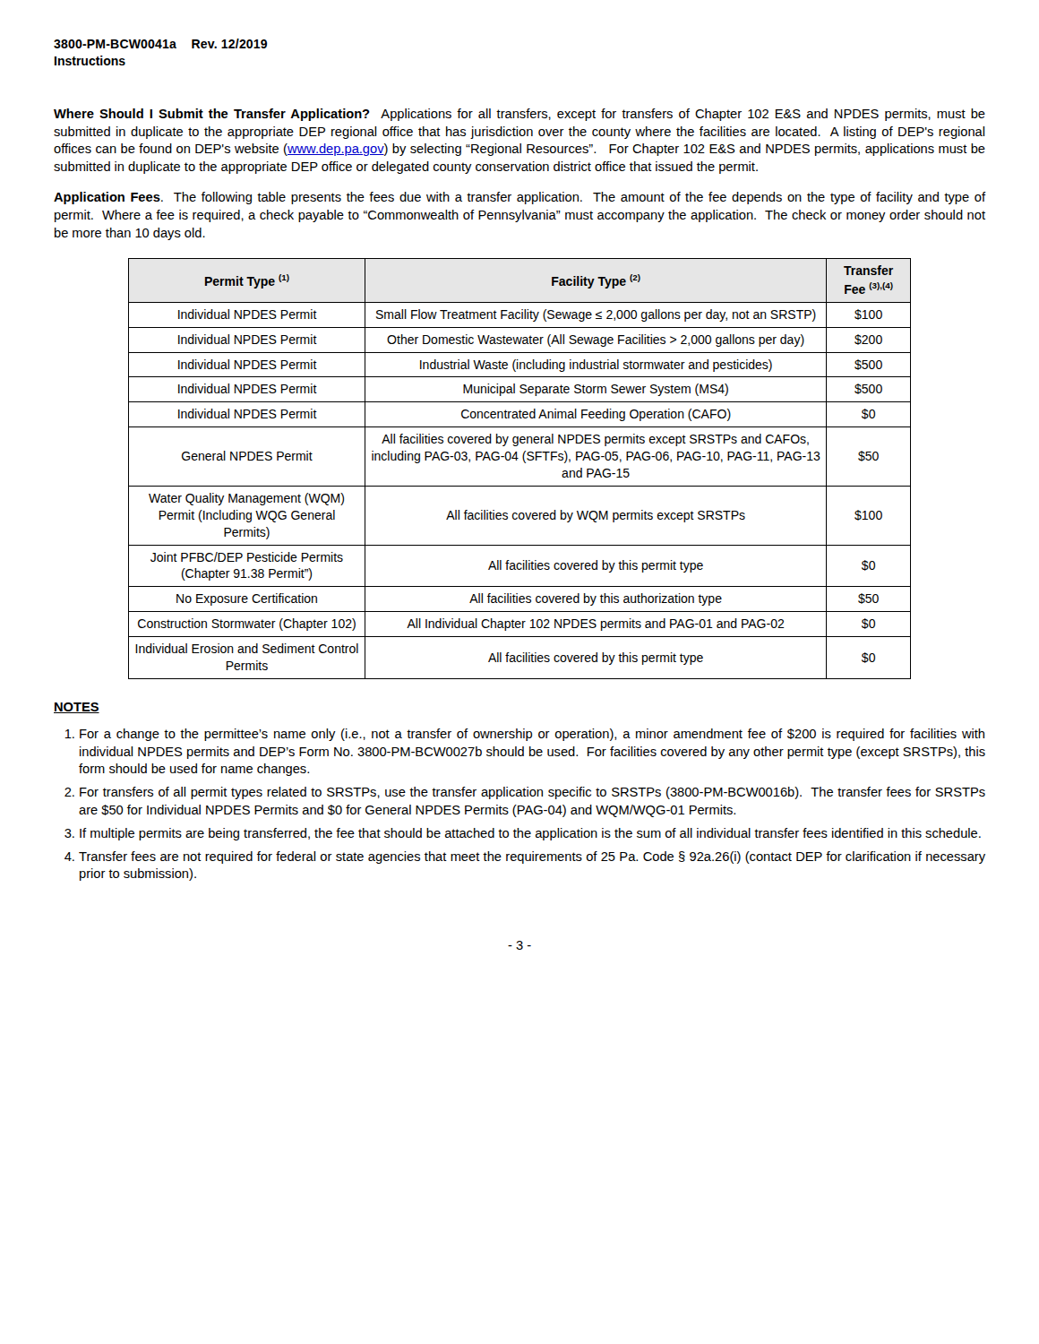3800-PM-BCW0041a Rev. 12/2019
Instructions
Where Should I Submit the Transfer Application? Applications for all transfers, except for transfers of Chapter 102 E&S and NPDES permits, must be submitted in duplicate to the appropriate DEP regional office that has jurisdiction over the county where the facilities are located. A listing of DEP's regional offices can be found on DEP's website (www.dep.pa.gov) by selecting “Regional Resources”. For Chapter 102 E&S and NPDES permits, applications must be submitted in duplicate to the appropriate DEP office or delegated county conservation district office that issued the permit.
Application Fees. The following table presents the fees due with a transfer application. The amount of the fee depends on the type of facility and type of permit. Where a fee is required, a check payable to “Commonwealth of Pennsylvania” must accompany the application. The check or money order should not be more than 10 days old.
| Permit Type (1) | Facility Type (2) | Transfer Fee (3),(4) |
| --- | --- | --- |
| Individual NPDES Permit | Small Flow Treatment Facility (Sewage ≤ 2,000 gallons per day, not an SRSTP) | $100 |
| Individual NPDES Permit | Other Domestic Wastewater (All Sewage Facilities > 2,000 gallons per day) | $200 |
| Individual NPDES Permit | Industrial Waste (including industrial stormwater and pesticides) | $500 |
| Individual NPDES Permit | Municipal Separate Storm Sewer System (MS4) | $500 |
| Individual NPDES Permit | Concentrated Animal Feeding Operation (CAFO) | $0 |
| General NPDES Permit | All facilities covered by general NPDES permits except SRSTPs and CAFOs, including PAG-03, PAG-04 (SFTFs), PAG-05, PAG-06, PAG-10, PAG-11, PAG-13 and PAG-15 | $50 |
| Water Quality Management (WQM) Permit (Including WQG General Permits) | All facilities covered by WQM permits except SRSTPs | $100 |
| Joint PFBC/DEP Pesticide Permits (Chapter 91.38 Permit”) | All facilities covered by this permit type | $0 |
| No Exposure Certification | All facilities covered by this authorization type | $50 |
| Construction Stormwater (Chapter 102) | All Individual Chapter 102 NPDES permits and PAG-01 and PAG-02 | $0 |
| Individual Erosion and Sediment Control Permits | All facilities covered by this permit type | $0 |
NOTES
For a change to the permittee’s name only (i.e., not a transfer of ownership or operation), a minor amendment fee of $200 is required for facilities with individual NPDES permits and DEP’s Form No. 3800-PM-BCW0027b should be used. For facilities covered by any other permit type (except SRSTPs), this form should be used for name changes.
For transfers of all permit types related to SRSTPs, use the transfer application specific to SRSTPs (3800-PM-BCW0016b). The transfer fees for SRSTPs are $50 for Individual NPDES Permits and $0 for General NPDES Permits (PAG-04) and WQM/WQG-01 Permits.
If multiple permits are being transferred, the fee that should be attached to the application is the sum of all individual transfer fees identified in this schedule.
Transfer fees are not required for federal or state agencies that meet the requirements of 25 Pa. Code § 92a.26(i) (contact DEP for clarification if necessary prior to submission).
- 3 -